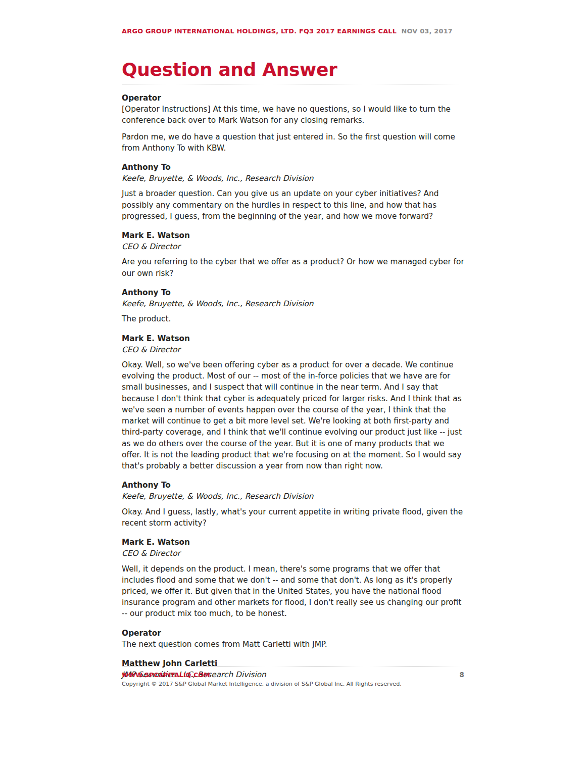ARGO GROUP INTERNATIONAL HOLDINGS, LTD. FQ3 2017 EARNINGS CALL NOV 03, 2017
Question and Answer
Operator
[Operator Instructions] At this time, we have no questions, so I would like to turn the conference back over to Mark Watson for any closing remarks.
Pardon me, we do have a question that just entered in. So the first question will come from Anthony To with KBW.
Anthony To
Keefe, Bruyette, & Woods, Inc., Research Division
Just a broader question. Can you give us an update on your cyber initiatives? And possibly any commentary on the hurdles in respect to this line, and how that has progressed, I guess, from the beginning of the year, and how we move forward?
Mark E. Watson
CEO & Director
Are you referring to the cyber that we offer as a product? Or how we managed cyber for our own risk?
Anthony To
Keefe, Bruyette, & Woods, Inc., Research Division
The product.
Mark E. Watson
CEO & Director
Okay. Well, so we've been offering cyber as a product for over a decade. We continue evolving the product. Most of our -- most of the in-force policies that we have are for small businesses, and I suspect that will continue in the near term. And I say that because I don't think that cyber is adequately priced for larger risks. And I think that as we've seen a number of events happen over the course of the year, I think that the market will continue to get a bit more level set. We're looking at both first-party and third-party coverage, and I think that we'll continue evolving our product just like -- just as we do others over the course of the year. But it is one of many products that we offer. It is not the leading product that we're focusing on at the moment. So I would say that's probably a better discussion a year from now than right now.
Anthony To
Keefe, Bruyette, & Woods, Inc., Research Division
Okay. And I guess, lastly, what's your current appetite in writing private flood, given the recent storm activity?
Mark E. Watson
CEO & Director
Well, it depends on the product. I mean, there's some programs that we offer that includes flood and some that we don't -- and some that don't. As long as it's properly priced, we offer it. But given that in the United States, you have the national flood insurance program and other markets for flood, I don't really see us changing our profit -- our product mix too much, to be honest.
Operator
The next question comes from Matt Carletti with JMP.
Matthew John Carletti
JMP Securities LLC, Research Division
WWW.SPCAPITALIQ.COM
Copyright © 2017 S&P Global Market Intelligence, a division of S&P Global Inc. All Rights reserved.
8